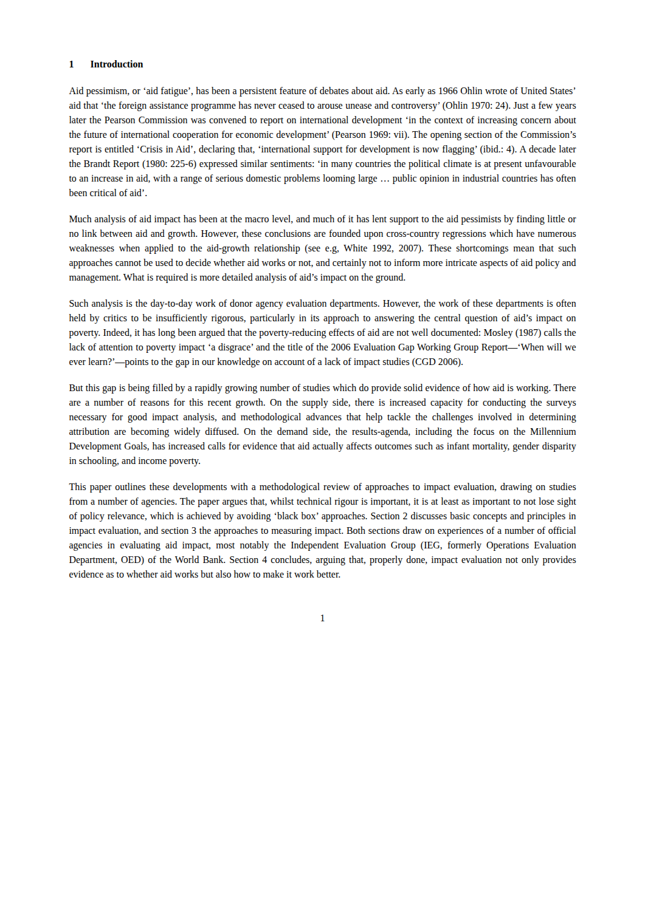1 Introduction
Aid pessimism, or ‘aid fatigue’, has been a persistent feature of debates about aid. As early as 1966 Ohlin wrote of United States’ aid that ‘the foreign assistance programme has never ceased to arouse unease and controversy’ (Ohlin 1970: 24). Just a few years later the Pearson Commission was convened to report on international development ‘in the context of increasing concern about the future of international cooperation for economic development’ (Pearson 1969: vii). The opening section of the Commission’s report is entitled ‘Crisis in Aid’, declaring that, ‘international support for development is now flagging’ (ibid.: 4). A decade later the Brandt Report (1980: 225-6) expressed similar sentiments: ‘in many countries the political climate is at present unfavourable to an increase in aid, with a range of serious domestic problems looming large … public opinion in industrial countries has often been critical of aid’.
Much analysis of aid impact has been at the macro level, and much of it has lent support to the aid pessimists by finding little or no link between aid and growth. However, these conclusions are founded upon cross-country regressions which have numerous weaknesses when applied to the aid-growth relationship (see e.g, White 1992, 2007). These shortcomings mean that such approaches cannot be used to decide whether aid works or not, and certainly not to inform more intricate aspects of aid policy and management. What is required is more detailed analysis of aid’s impact on the ground.
Such analysis is the day-to-day work of donor agency evaluation departments. However, the work of these departments is often held by critics to be insufficiently rigorous, particularly in its approach to answering the central question of aid’s impact on poverty. Indeed, it has long been argued that the poverty-reducing effects of aid are not well documented: Mosley (1987) calls the lack of attention to poverty impact ‘a disgrace’ and the title of the 2006 Evaluation Gap Working Group Report—‘When will we ever learn?’—points to the gap in our knowledge on account of a lack of impact studies (CGD 2006).
But this gap is being filled by a rapidly growing number of studies which do provide solid evidence of how aid is working. There are a number of reasons for this recent growth. On the supply side, there is increased capacity for conducting the surveys necessary for good impact analysis, and methodological advances that help tackle the challenges involved in determining attribution are becoming widely diffused. On the demand side, the results-agenda, including the focus on the Millennium Development Goals, has increased calls for evidence that aid actually affects outcomes such as infant mortality, gender disparity in schooling, and income poverty.
This paper outlines these developments with a methodological review of approaches to impact evaluation, drawing on studies from a number of agencies. The paper argues that, whilst technical rigour is important, it is at least as important to not lose sight of policy relevance, which is achieved by avoiding ‘black box’ approaches. Section 2 discusses basic concepts and principles in impact evaluation, and section 3 the approaches to measuring impact. Both sections draw on experiences of a number of official agencies in evaluating aid impact, most notably the Independent Evaluation Group (IEG, formerly Operations Evaluation Department, OED) of the World Bank. Section 4 concludes, arguing that, properly done, impact evaluation not only provides evidence as to whether aid works but also how to make it work better.
1